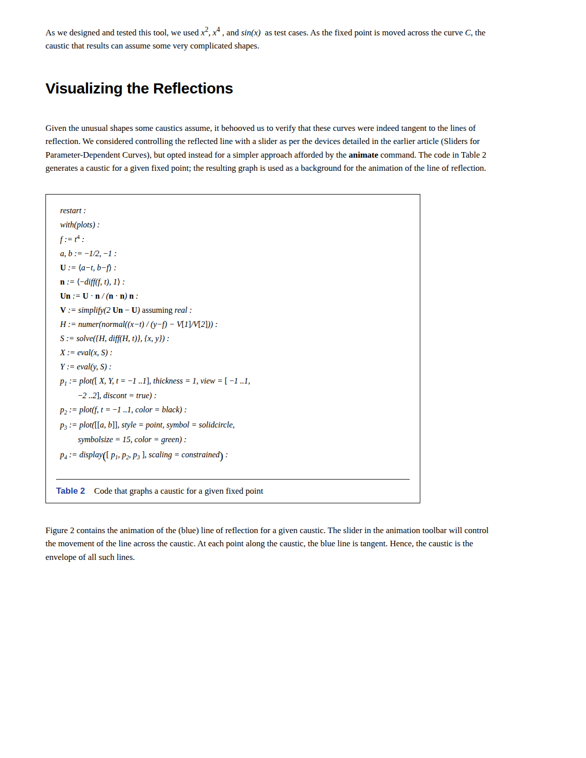As we designed and tested this tool, we used x2, x4 , and sin(x) as test cases. As the fixed point is moved across the curve C, the caustic that results can assume some very complicated shapes.
Visualizing the Reflections
Given the unusual shapes some caustics assume, it behooved us to verify that these curves were indeed tangent to the lines of reflection. We considered controlling the reflected line with a slider as per the devices detailed in the earlier article (Sliders for Parameter-Dependent Curves), but opted instead for a simpler approach afforded by the animate command. The code in Table 2 generates a caustic for a given fixed point; the resulting graph is used as a background for the animation of the line of reflection.
restart :
with(plots) :
f := t4 :
a, b := −1/2, −1 :
U := ⟨a−t, b−f⟩ :
n := ⟨−diff(f, t), 1⟩ :
Un := U · n / (n · n) n :
V := simplify(2 Un − U) assuming real :
H := numer(normal((x−t) / (y−f) − V[1]/V[2])) :
S := solve({H, diff(H, t)}, {x, y}) :
X := eval(x, S) :
Y := eval(y, S) :
p1 := plot([ X, Y, t = −1 ..1], thickness = 1, view = [ −1 ..1,
−2 ..2], discont = true) :
p2 := plot(f, t = −1 ..1, color = black) :
p3 := plot([[a, b]], style = point, symbol = solidcircle,
symbolsize = 15, color = green) :
p4 := display([ p1, p2, p3 ], scaling = constrained) :
Table 2 Code that graphs a caustic for a given fixed point
Figure 2 contains the animation of the (blue) line of reflection for a given caustic. The slider in the animation toolbar will control the movement of the line across the caustic. At each point along the caustic, the blue line is tangent. Hence, the caustic is the envelope of all such lines.